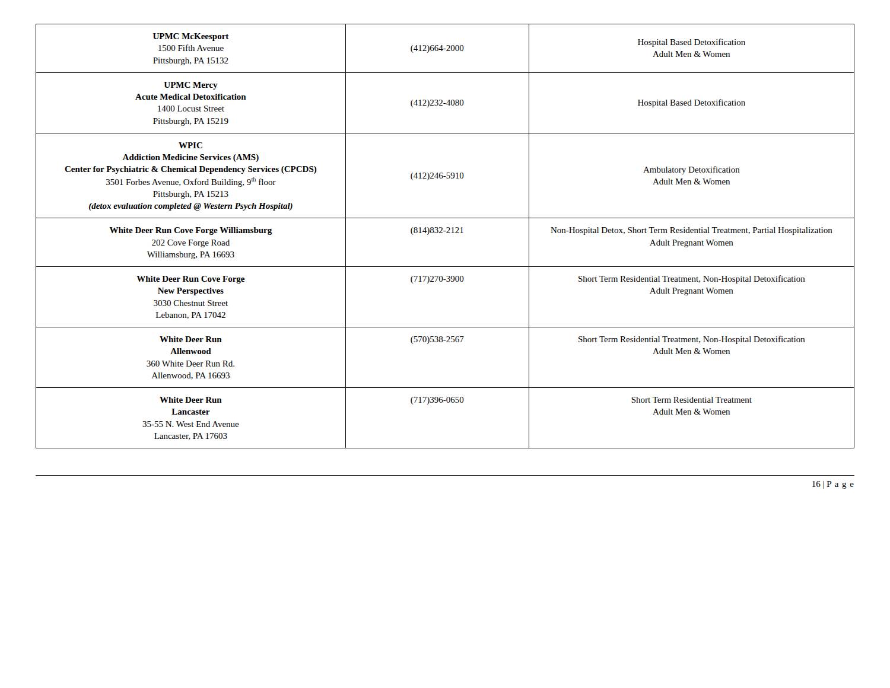| UPMC McKeesport 1500 Fifth Avenue Pittsburgh, PA 15132 | (412)664-2000 | Hospital Based Detoxification Adult Men & Women |
| UPMC Mercy Acute Medical Detoxification 1400 Locust Street Pittsburgh, PA 15219 | (412)232-4080 | Hospital Based Detoxification |
| WPIC Addiction Medicine Services (AMS) Center for Psychiatric & Chemical Dependency Services (CPCDS) 3501 Forbes Avenue, Oxford Building, 9 th floor Pittsburgh, PA 15213 (detox evaluation completed @ Western Psych Hospital) | (412)246-5910 | Ambulatory Detoxification Adult Men & Women |
| White Deer Run Cove Forge Williamsburg 202 Cove Forge Road Williamsburg, PA 16693 | (814)832-2121 | Non-Hospital Detox, Short Term Residential Treatment, Partial Hospitalization Adult Pregnant Women |
| White Deer Run Cove Forge New Perspectives 3030 Chestnut Street Lebanon, PA 17042 | (717)270-3900 | Short Term Residential Treatment, Non-Hospital Detoxification Adult Pregnant Women |
| White Deer Run Allenwood 360 White Deer Run Rd. Allenwood, PA 16693 | (570)538-2567 | Short Term Residential Treatment, Non-Hospital Detoxification Adult Men & Women |
| White Deer Run Lancaster 35-55 N. West End Avenue Lancaster, PA 17603 | (717)396-0650 | Short Term Residential Treatment Adult Men & Women |
16 | P a g e